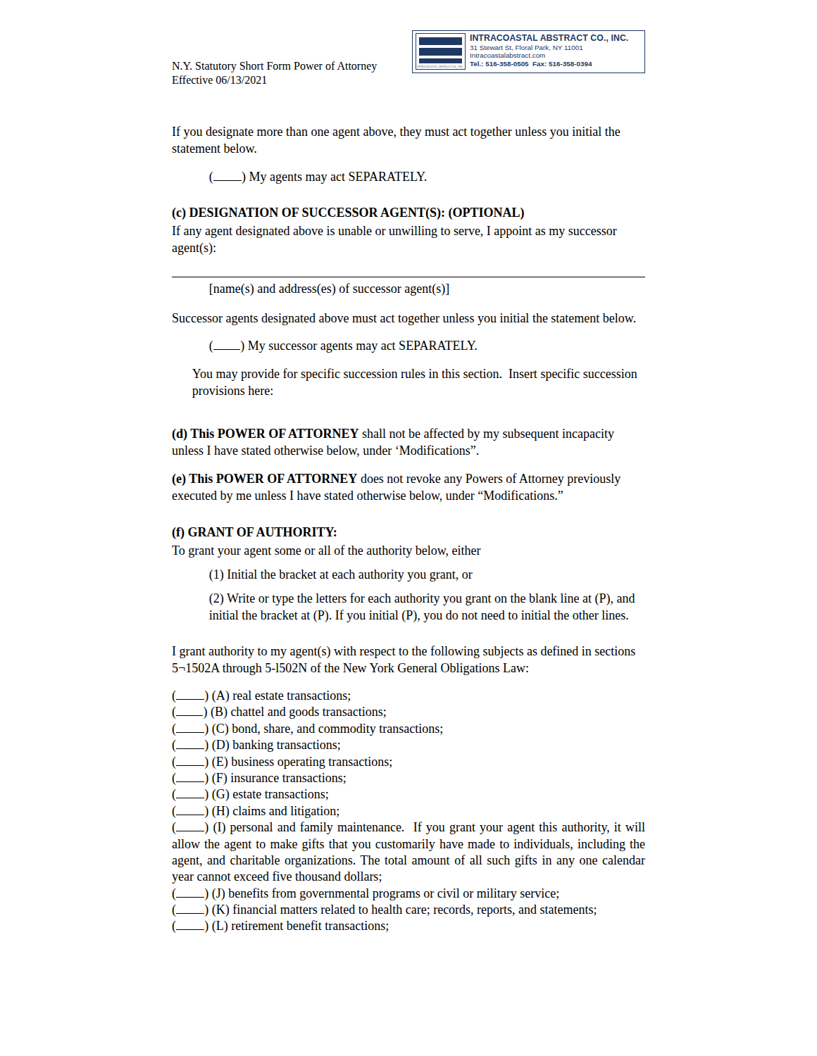INTRACOASTAL ABSTRACT CO., INC.
INTRACOASTAL ABSTRACT CO., INC.
31 Stewart St, Floral Park, NY 11001
Intracoastalabstract.com
Tel.: 516-358-0505 Fax: 516-358-0394
N.Y. Statutory Short Form Power of Attorney
Effective 06/13/2021
If you designate more than one agent above, they must act together unless you initial the statement below.
( ) My agents may act SEPARATELY.
(c) DESIGNATION OF SUCCESSOR AGENT(S): (OPTIONAL)
If any agent designated above is unable or unwilling to serve, I appoint as my successor agent(s):
[name(s) and address(es) of successor agent(s)]
Successor agents designated above must act together unless you initial the statement below.
( ) My successor agents may act SEPARATELY.
You may provide for specific succession rules in this section. Insert specific succession provisions here:
(d) This POWER OF ATTORNEY shall not be affected by my subsequent incapacity unless I have stated otherwise below, under ‘Modifications”.
(e) This POWER OF ATTORNEY does not revoke any Powers of Attorney previously executed by me unless I have stated otherwise below, under “Modifications.”
(f) GRANT OF AUTHORITY:
To grant your agent some or all of the authority below, either
(1) Initial the bracket at each authority you grant, or
(2) Write or type the letters for each authority you grant on the blank line at (P), and initial the bracket at (P). If you initial (P), you do not need to initial the other lines.
I grant authority to my agent(s) with respect to the following subjects as defined in sections 5¬1502A through 5-l502N of the New York General Obligations Law:
( ) (A) real estate transactions;
( ) (B) chattel and goods transactions;
( ) (C) bond, share, and commodity transactions;
( ) (D) banking transactions;
( ) (E) business operating transactions;
( ) (F) insurance transactions;
( ) (G) estate transactions;
( ) (H) claims and litigation;
( ) (I) personal and family maintenance. If you grant your agent this authority, it will allow the agent to make gifts that you customarily have made to individuals, including the agent, and charitable organizations. The total amount of all such gifts in any one calendar year cannot exceed five thousand dollars;
( ) (J) benefits from governmental programs or civil or military service;
( ) (K) financial matters related to health care; records, reports, and statements;
( ) (L) retirement benefit transactions;